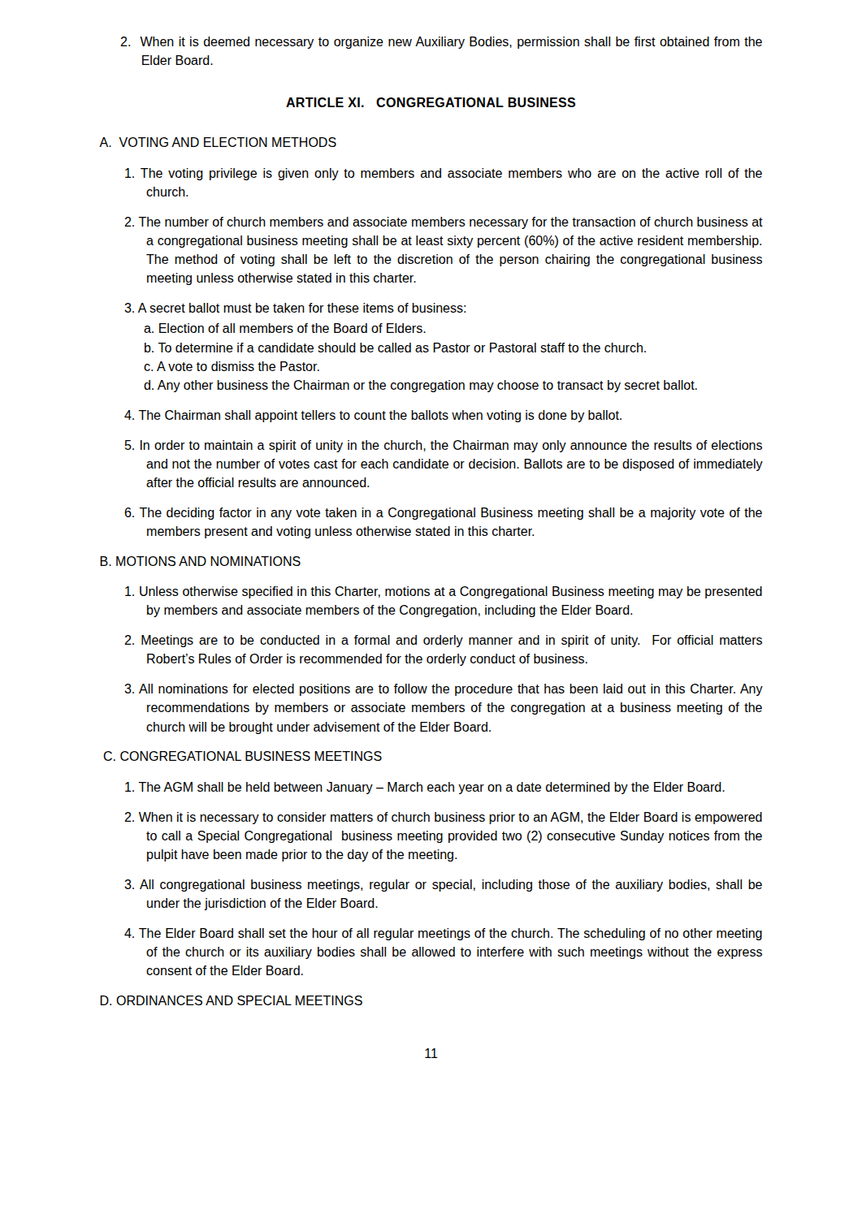2. When it is deemed necessary to organize new Auxiliary Bodies, permission shall be first obtained from the Elder Board.
ARTICLE XI. CONGREGATIONAL BUSINESS
A. VOTING AND ELECTION METHODS
1. The voting privilege is given only to members and associate members who are on the active roll of the church.
2. The number of church members and associate members necessary for the transaction of church business at a congregational business meeting shall be at least sixty percent (60%) of the active resident membership. The method of voting shall be left to the discretion of the person chairing the congregational business meeting unless otherwise stated in this charter.
3. A secret ballot must be taken for these items of business:
a. Election of all members of the Board of Elders.
b. To determine if a candidate should be called as Pastor or Pastoral staff to the church.
c. A vote to dismiss the Pastor.
d. Any other business the Chairman or the congregation may choose to transact by secret ballot.
4. The Chairman shall appoint tellers to count the ballots when voting is done by ballot.
5. In order to maintain a spirit of unity in the church, the Chairman may only announce the results of elections and not the number of votes cast for each candidate or decision. Ballots are to be disposed of immediately after the official results are announced.
6. The deciding factor in any vote taken in a Congregational Business meeting shall be a majority vote of the members present and voting unless otherwise stated in this charter.
B. MOTIONS AND NOMINATIONS
1. Unless otherwise specified in this Charter, motions at a Congregational Business meeting may be presented by members and associate members of the Congregation, including the Elder Board.
2. Meetings are to be conducted in a formal and orderly manner and in spirit of unity. For official matters Robert’s Rules of Order is recommended for the orderly conduct of business.
3. All nominations for elected positions are to follow the procedure that has been laid out in this Charter. Any recommendations by members or associate members of the congregation at a business meeting of the church will be brought under advisement of the Elder Board.
C. CONGREGATIONAL BUSINESS MEETINGS
1. The AGM shall be held between January – March each year on a date determined by the Elder Board.
2. When it is necessary to consider matters of church business prior to an AGM, the Elder Board is empowered to call a Special Congregational business meeting provided two (2) consecutive Sunday notices from the pulpit have been made prior to the day of the meeting.
3. All congregational business meetings, regular or special, including those of the auxiliary bodies, shall be under the jurisdiction of the Elder Board.
4. The Elder Board shall set the hour of all regular meetings of the church. The scheduling of no other meeting of the church or its auxiliary bodies shall be allowed to interfere with such meetings without the express consent of the Elder Board.
D. ORDINANCES AND SPECIAL MEETINGS
11